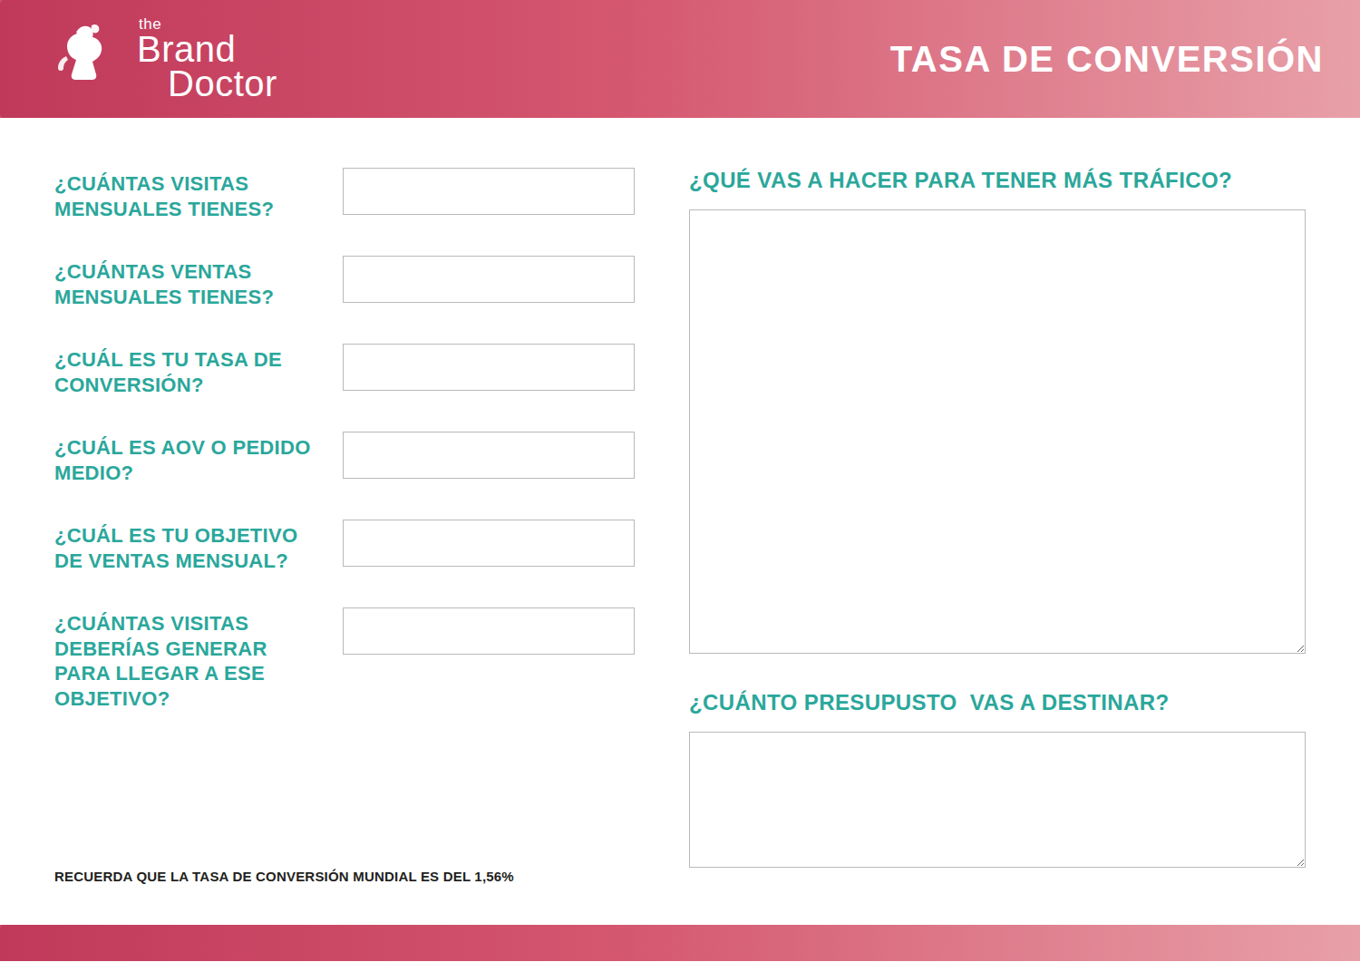the Brand Doctor
Tasa de conversión
¿Cuántas visitas mensuales tienes?
¿Cuántas ventas mensuales tienes?
¿Cuál es tu tasa de conversión?
¿Cuál es AOV o pedido medio?
¿Cuál es tu objetivo de ventas mensual?
¿Cuántas visitas deberías generar para llegar a ese objetivo?
Recuerda que la tasa de conversión mundial es del 1,56%
¿Qué vas a hacer para tener más tráfico?
¿Cuánto presupusto vas a destinar?